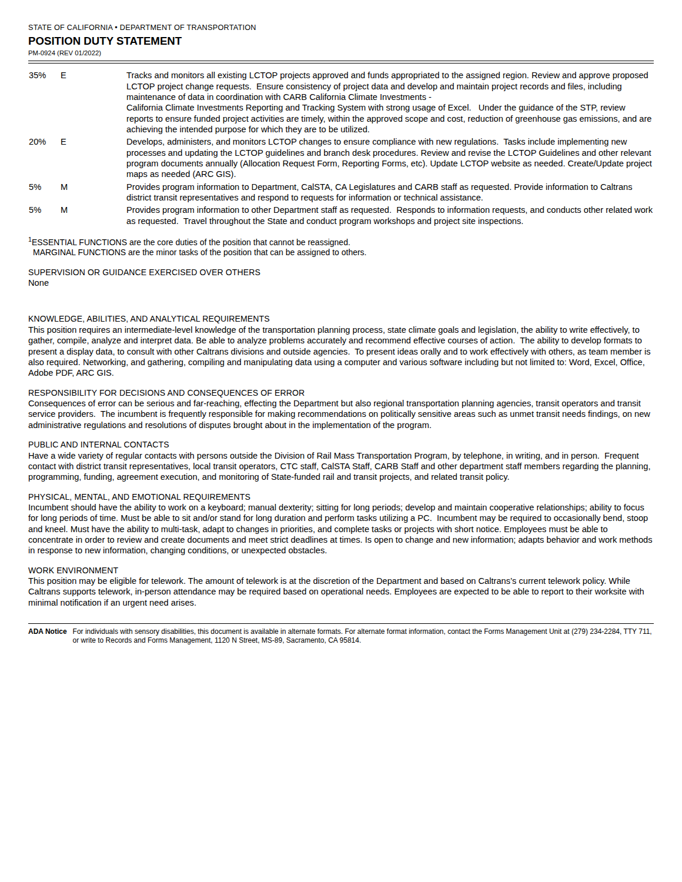STATE OF CALIFORNIA • DEPARTMENT OF TRANSPORTATION
POSITION DUTY STATEMENT
PM-0924 (REV 01/2022)
| 35% | E | Tracks and monitors all existing LCTOP projects approved and funds appropriated to the assigned region. Review and approve proposed LCTOP project change requests. Ensure consistency of project data and develop and maintain project records and files, including maintenance of data in coordination with CARB California Climate Investments - California Climate Investments Reporting and Tracking System with strong usage of Excel. Under the guidance of the STP, review reports to ensure funded project activities are timely, within the approved scope and cost, reduction of greenhouse gas emissions, and are achieving the intended purpose for which they are to be utilized. |
| 20% | E | Develops, administers, and monitors LCTOP changes to ensure compliance with new regulations. Tasks include implementing new processes and updating the LCTOP guidelines and branch desk procedures. Review and revise the LCTOP Guidelines and other relevant program documents annually (Allocation Request Form, Reporting Forms, etc). Update LCTOP website as needed. Create/Update project maps as needed (ARC GIS). |
| 5% | M | Provides program information to Department, CalSTA, CA Legislatures and CARB staff as requested. Provide information to Caltrans district transit representatives and respond to requests for information or technical assistance. |
| 5% | M | Provides program information to other Department staff as requested. Responds to information requests, and conducts other related work as requested. Travel throughout the State and conduct program workshops and project site inspections. |
1ESSENTIAL FUNCTIONS are the core duties of the position that cannot be reassigned. MARGINAL FUNCTIONS are the minor tasks of the position that can be assigned to others.
SUPERVISION OR GUIDANCE EXERCISED OVER OTHERS
None
KNOWLEDGE, ABILITIES, AND ANALYTICAL REQUIREMENTS
This position requires an intermediate-level knowledge of the transportation planning process, state climate goals and legislation, the ability to write effectively, to gather, compile, analyze and interpret data. Be able to analyze problems accurately and recommend effective courses of action. The ability to develop formats to present a display data, to consult with other Caltrans divisions and outside agencies. To present ideas orally and to work effectively with others, as team member is also required. Networking, and gathering, compiling and manipulating data using a computer and various software including but not limited to: Word, Excel, Office, Adobe PDF, ARC GIS.
RESPONSIBILITY FOR DECISIONS AND CONSEQUENCES OF ERROR
Consequences of error can be serious and far-reaching, effecting the Department but also regional transportation planning agencies, transit operators and transit service providers. The incumbent is frequently responsible for making recommendations on politically sensitive areas such as unmet transit needs findings, on new administrative regulations and resolutions of disputes brought about in the implementation of the program.
PUBLIC AND INTERNAL CONTACTS
Have a wide variety of regular contacts with persons outside the Division of Rail Mass Transportation Program, by telephone, in writing, and in person. Frequent contact with district transit representatives, local transit operators, CTC staff, CalSTA Staff, CARB Staff and other department staff members regarding the planning, programming, funding, agreement execution, and monitoring of State-funded rail and transit projects, and related transit policy.
PHYSICAL, MENTAL, AND EMOTIONAL REQUIREMENTS
Incumbent should have the ability to work on a keyboard; manual dexterity; sitting for long periods; develop and maintain cooperative relationships; ability to focus for long periods of time. Must be able to sit and/or stand for long duration and perform tasks utilizing a PC. Incumbent may be required to occasionally bend, stoop and kneel. Must have the ability to multi-task, adapt to changes in priorities, and complete tasks or projects with short notice. Employees must be able to concentrate in order to review and create documents and meet strict deadlines at times. Is open to change and new information; adapts behavior and work methods in response to new information, changing conditions, or unexpected obstacles.
WORK ENVIRONMENT
This position may be eligible for telework. The amount of telework is at the discretion of the Department and based on Caltrans’s current telework policy. While Caltrans supports telework, in-person attendance may be required based on operational needs. Employees are expected to be able to report to their worksite with minimal notification if an urgent need arises.
ADA Notice
For individuals with sensory disabilities, this document is available in alternate formats. For alternate format information, contact the Forms Management Unit at (279) 234-2284, TTY 711, or write to Records and Forms Management, 1120 N Street, MS-89, Sacramento, CA 95814.